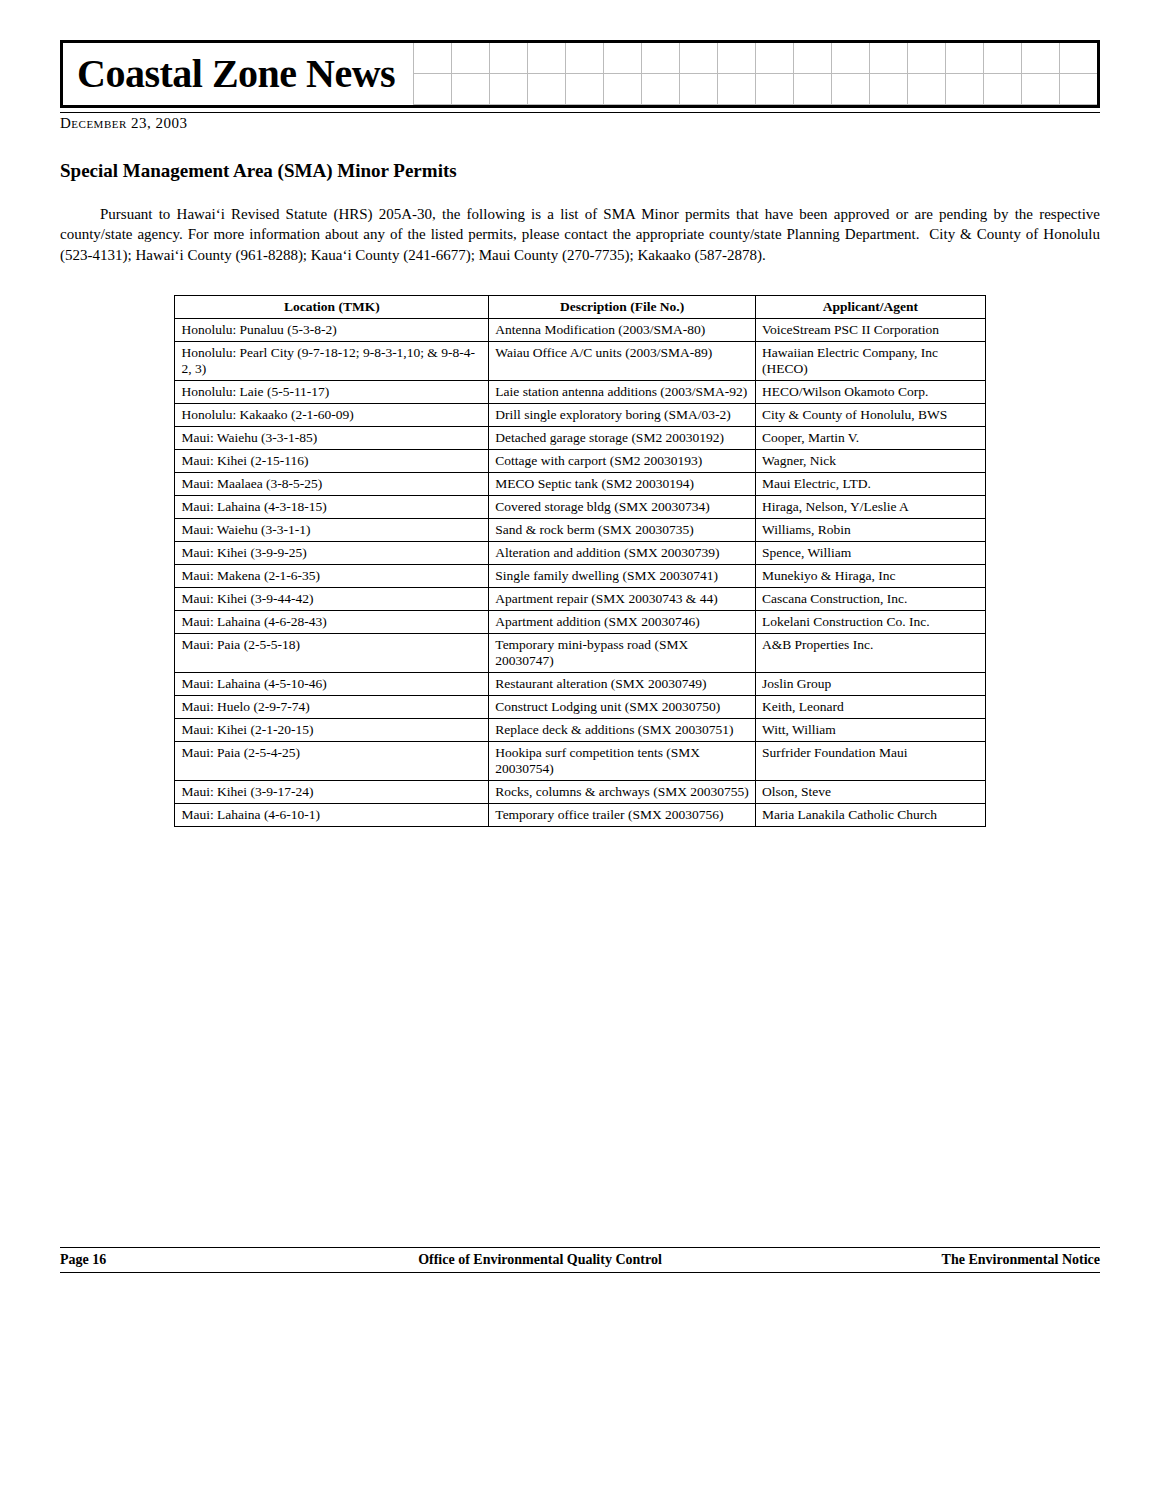Coastal Zone News
December 23, 2003
Special Management Area (SMA) Minor Permits
Pursuant to Hawaiʻi Revised Statute (HRS) 205A-30, the following is a list of SMA Minor permits that have been approved or are pending by the respective county/state agency. For more information about any of the listed permits, please contact the appropriate county/state Planning Department. City & County of Honolulu (523-4131); Hawaiʻi County (961-8288); Kauaʻi County (241-6677); Maui County (270-7735); Kakaako (587-2878).
| Location (TMK) | Description (File No.) | Applicant/Agent |
| --- | --- | --- |
| Honolulu: Punaluu (5-3-8-2) | Antenna Modification (2003/SMA-80) | VoiceStream PSC II Corporation |
| Honolulu: Pearl City (9-7-18-12; 9-8-3-1,10; & 9-8-4-2, 3) | Waiau Office A/C units (2003/SMA-89) | Hawaiian Electric Company, Inc (HECO) |
| Honolulu: Laie (5-5-11-17) | Laie station antenna additions (2003/SMA-92) | HECO/Wilson Okamoto Corp. |
| Honolulu: Kakaako (2-1-60-09) | Drill single exploratory boring (SMA/03-2) | City & County of Honolulu, BWS |
| Maui: Waiehu (3-3-1-85) | Detached garage storage (SM2 20030192) | Cooper, Martin V. |
| Maui: Kihei (2-15-116) | Cottage with carport (SM2 20030193) | Wagner, Nick |
| Maui: Maalaea (3-8-5-25) | MECO Septic tank (SM2 20030194) | Maui Electric, LTD. |
| Maui: Lahaina (4-3-18-15) | Covered storage bldg (SMX 20030734) | Hiraga, Nelson, Y/Leslie A |
| Maui: Waiehu (3-3-1-1) | Sand & rock berm (SMX 20030735) | Williams, Robin |
| Maui: Kihei (3-9-9-25) | Alteration and addition (SMX 20030739) | Spence, William |
| Maui: Makena (2-1-6-35) | Single family dwelling (SMX 20030741) | Munekiyo & Hiraga, Inc |
| Maui: Kihei (3-9-44-42) | Apartment repair (SMX 20030743 & 44) | Cascana Construction, Inc. |
| Maui: Lahaina (4-6-28-43) | Apartment addition (SMX 20030746) | Lokelani Construction Co. Inc. |
| Maui: Paia (2-5-5-18) | Temporary mini-bypass road (SMX 20030747) | A&B Properties Inc. |
| Maui: Lahaina (4-5-10-46) | Restaurant alteration (SMX 20030749) | Joslin Group |
| Maui: Huelo (2-9-7-74) | Construct Lodging unit (SMX 20030750) | Keith, Leonard |
| Maui: Kihei (2-1-20-15) | Replace deck & additions (SMX 20030751) | Witt, William |
| Maui: Paia (2-5-4-25) | Hookipa surf competition tents (SMX 20030754) | Surfrider Foundation Maui |
| Maui: Kihei (3-9-17-24) | Rocks, columns & archways (SMX 20030755) | Olson, Steve |
| Maui: Lahaina (4-6-10-1) | Temporary office trailer (SMX 20030756) | Maria Lanakila Catholic Church |
Page 16
Office of Environmental Quality Control
The Environmental Notice